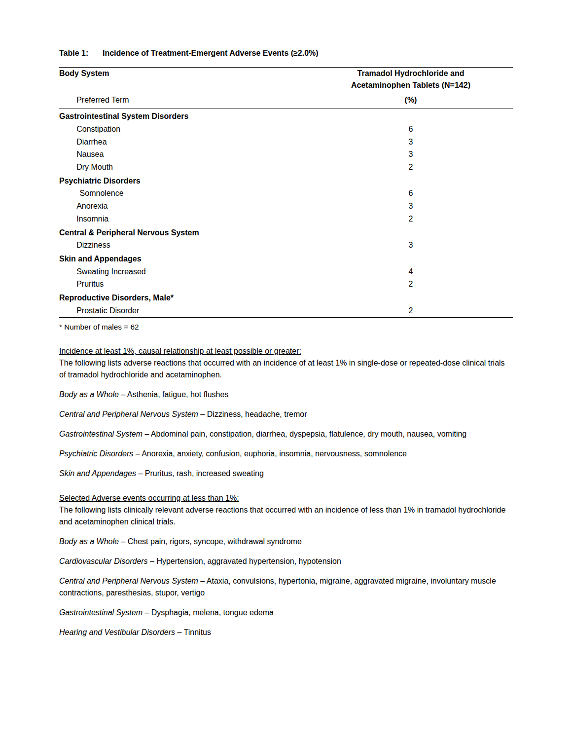Table 1: Incidence of Treatment-Emergent Adverse Events (≥2.0%)
| Body System | Tramadol Hydrochloride and Acetaminophen Tablets (N=142) |
| --- | --- |
| Preferred Term | (%) |
| Gastrointestinal System Disorders | |
| Constipation | 6 |
| Diarrhea | 3 |
| Nausea | 3 |
| Dry Mouth | 2 |
| Psychiatric Disorders | |
| Somnolence | 6 |
| Anorexia | 3 |
| Insomnia | 2 |
| Central & Peripheral Nervous System | |
| Dizziness | 3 |
| Skin and Appendages | |
| Sweating Increased | 4 |
| Pruritus | 2 |
| Reproductive Disorders, Male* | |
| Prostatic Disorder | 2 |
* Number of males = 62
Incidence at least 1%, causal relationship at least possible or greater:
The following lists adverse reactions that occurred with an incidence of at least 1% in single-dose or repeated-dose clinical trials of tramadol hydrochloride and acetaminophen.
Body as a Whole – Asthenia, fatigue, hot flushes
Central and Peripheral Nervous System – Dizziness, headache, tremor
Gastrointestinal System – Abdominal pain, constipation, diarrhea, dyspepsia, flatulence, dry mouth, nausea, vomiting
Psychiatric Disorders – Anorexia, anxiety, confusion, euphoria, insomnia, nervousness, somnolence
Skin and Appendages – Pruritus, rash, increased sweating
Selected Adverse events occurring at less than 1%:
The following lists clinically relevant adverse reactions that occurred with an incidence of less than 1% in tramadol hydrochloride and acetaminophen clinical trials.
Body as a Whole – Chest pain, rigors, syncope, withdrawal syndrome
Cardiovascular Disorders – Hypertension, aggravated hypertension, hypotension
Central and Peripheral Nervous System – Ataxia, convulsions, hypertonia, migraine, aggravated migraine, involuntary muscle contractions, paresthesias, stupor, vertigo
Gastrointestinal System – Dysphagia, melena, tongue edema
Hearing and Vestibular Disorders – Tinnitus